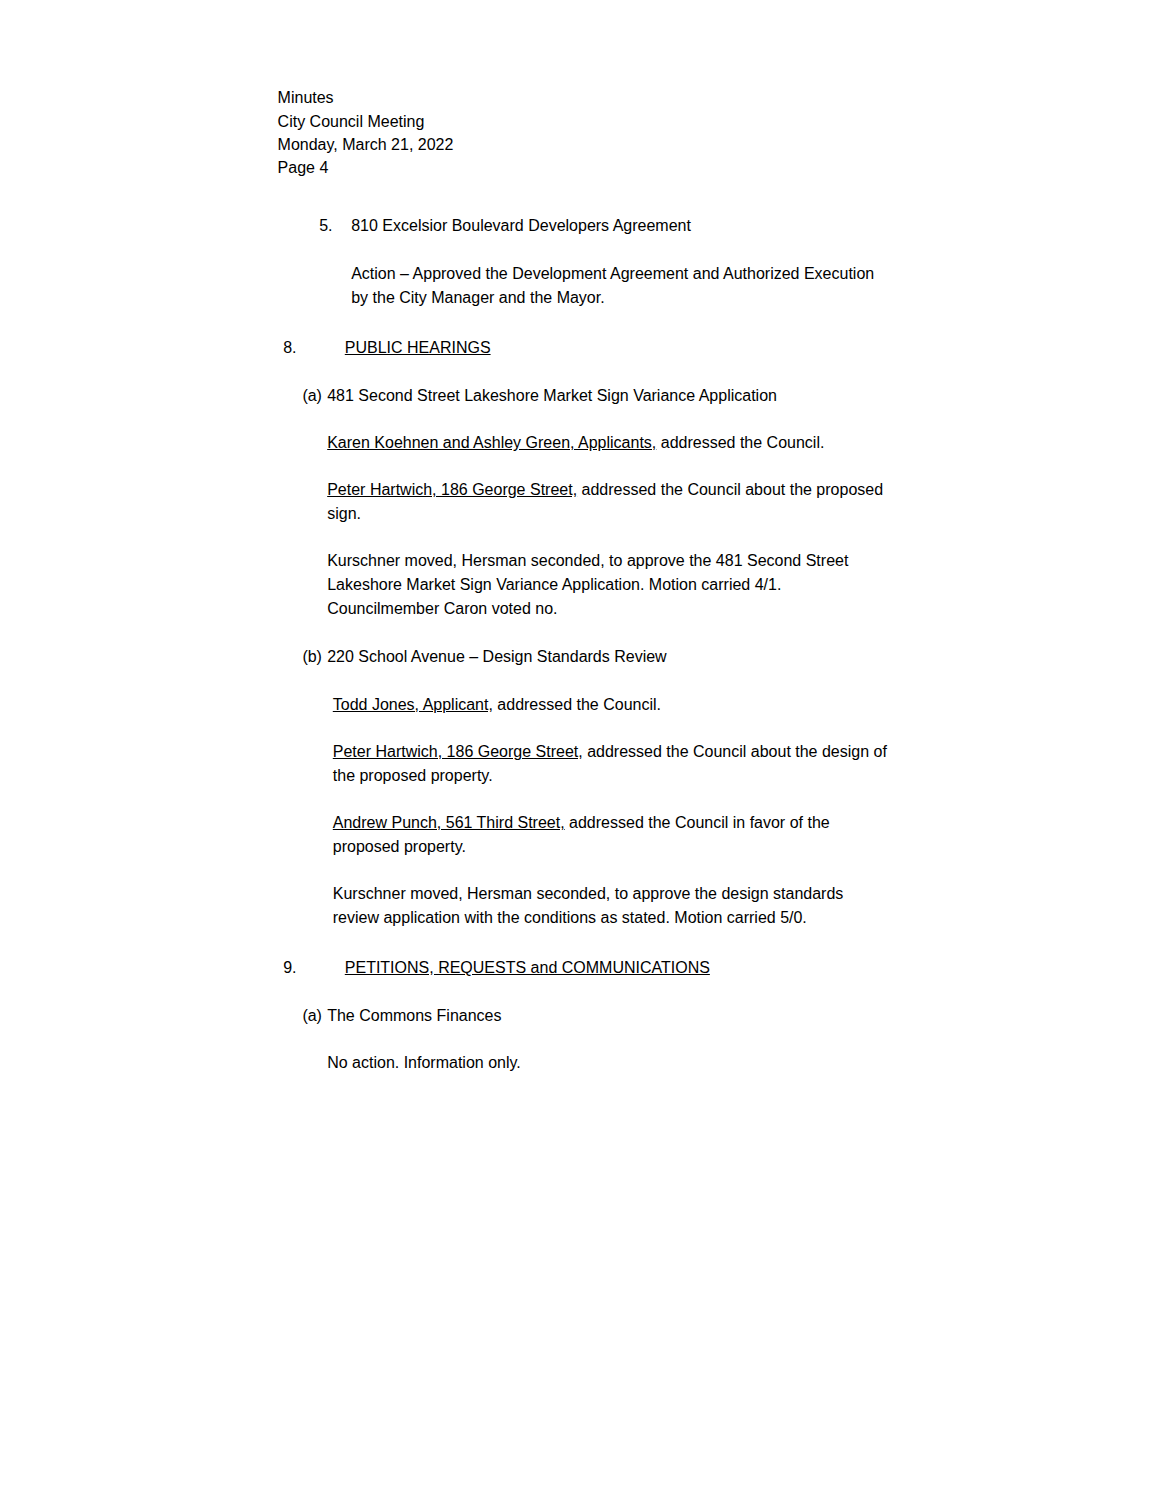Minutes
City Council Meeting
Monday, March 21, 2022
Page 4
5.
810 Excelsior Boulevard Developers Agreement
Action – Approved the Development Agreement and Authorized Execution
by the City Manager and the Mayor.
8.
PUBLIC HEARINGS
(a)
481 Second Street Lakeshore Market Sign Variance Application
Karen Koehnen and Ashley Green, Applicants, addressed the Council.
Peter Hartwich, 186 George Street, addressed the Council about the proposed sign.
Kurschner moved, Hersman seconded, to approve the 481 Second Street Lakeshore Market Sign Variance Application. Motion carried 4/1. Councilmember Caron voted no.
(b)
220 School Avenue – Design Standards Review
Todd Jones, Applicant, addressed the Council.
Peter Hartwich, 186 George Street, addressed the Council about the design of the proposed property.
Andrew Punch, 561 Third Street, addressed the Council in favor of the proposed property.
Kurschner moved, Hersman seconded, to approve the design standards review application with the conditions as stated. Motion carried 5/0.
9.
PETITIONS, REQUESTS and COMMUNICATIONS
(a)
The Commons Finances
No action. Information only.